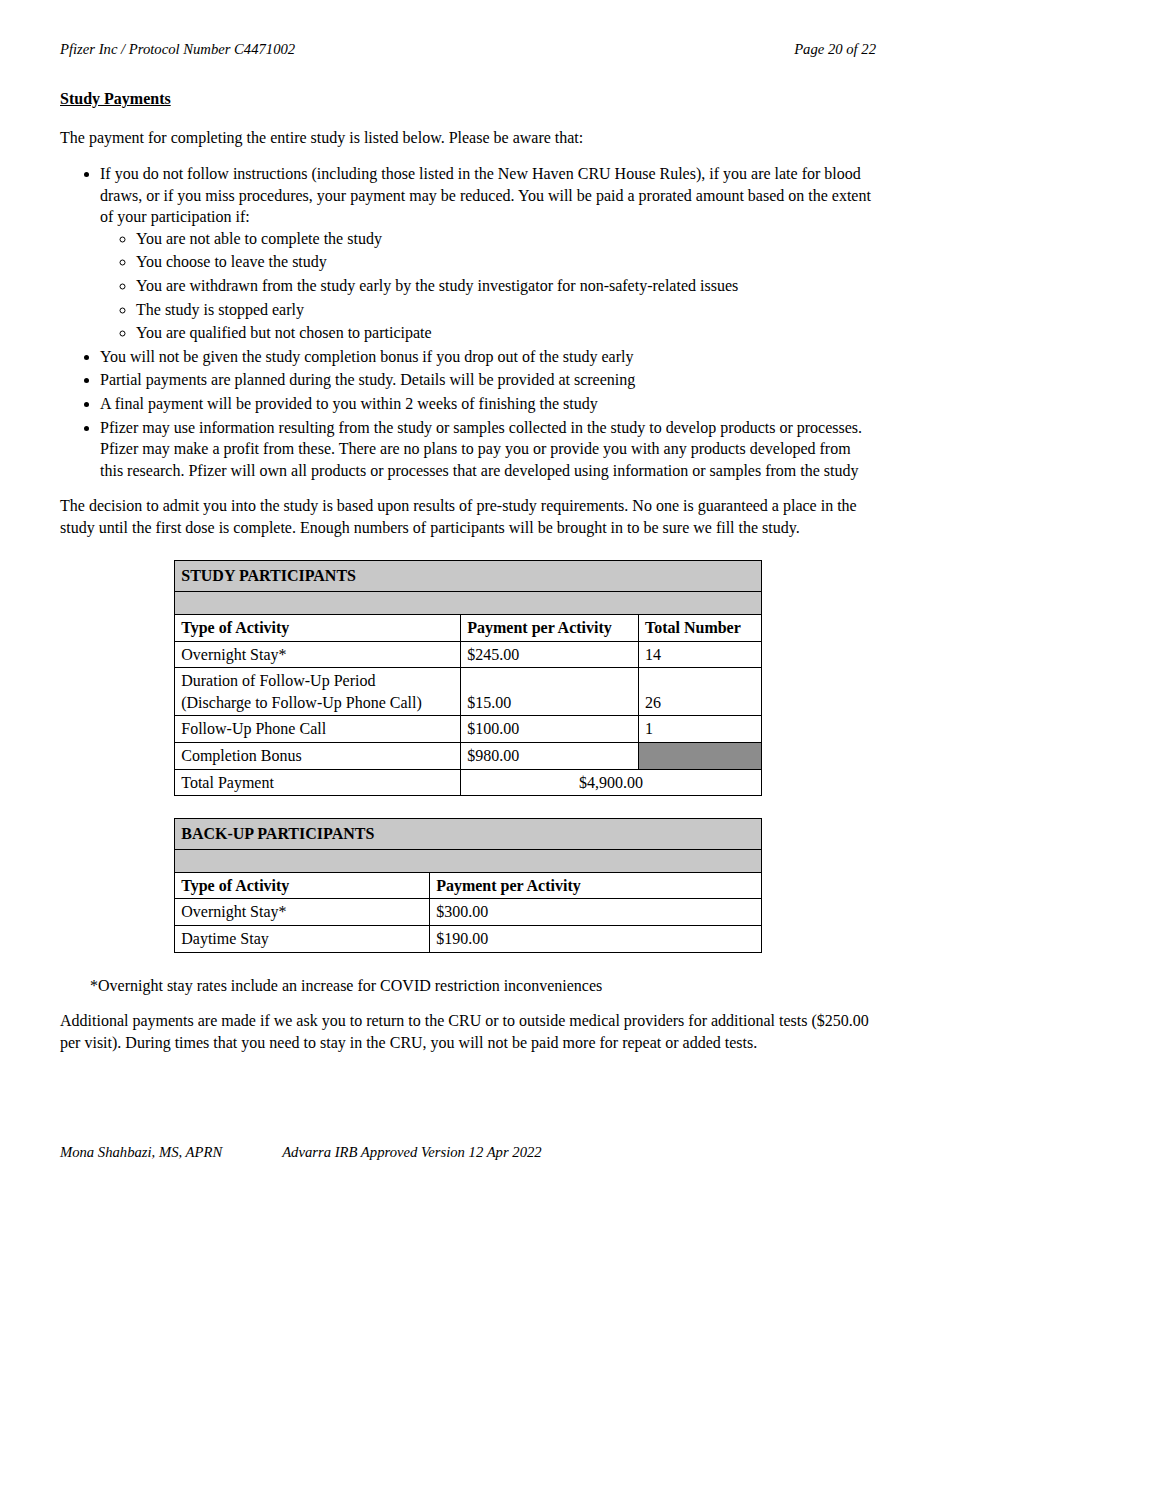Pfizer Inc / Protocol Number C4471002 Page 20 of 22
Study Payments
The payment for completing the entire study is listed below. Please be aware that:
If you do not follow instructions (including those listed in the New Haven CRU House Rules), if you are late for blood draws, or if you miss procedures, your payment may be reduced. You will be paid a prorated amount based on the extent of your participation if:
You are not able to complete the study
You choose to leave the study
You are withdrawn from the study early by the study investigator for non-safety-related issues
The study is stopped early
You are qualified but not chosen to participate
You will not be given the study completion bonus if you drop out of the study early
Partial payments are planned during the study. Details will be provided at screening
A final payment will be provided to you within 2 weeks of finishing the study
Pfizer may use information resulting from the study or samples collected in the study to develop products or processes. Pfizer may make a profit from these. There are no plans to pay you or provide you with any products developed from this research. Pfizer will own all products or processes that are developed using information or samples from the study
The decision to admit you into the study is based upon results of pre-study requirements. No one is guaranteed a place in the study until the first dose is complete. Enough numbers of participants will be brought in to be sure we fill the study.
| STUDY PARTICIPANTS |
| Type of Activity | Payment per Activity | Total Number |
| Overnight Stay* | $245.00 | 14 |
| Duration of Follow-Up Period (Discharge to Follow-Up Phone Call) | $15.00 | 26 |
| Follow-Up Phone Call | $100.00 | 1 |
| Completion Bonus | $980.00 | |
| Total Payment | $4,900.00 |
| BACK-UP PARTICIPANTS |
| Type of Activity | Payment per Activity |
| Overnight Stay* | $300.00 |
| Daytime Stay | $190.00 |
*Overnight stay rates include an increase for COVID restriction inconveniences
Additional payments are made if we ask you to return to the CRU or to outside medical providers for additional tests ($250.00 per visit). During times that you need to stay in the CRU, you will not be paid more for repeat or added tests.
Mona Shahbazi, MS, APRN Advarra IRB Approved Version 12 Apr 2022